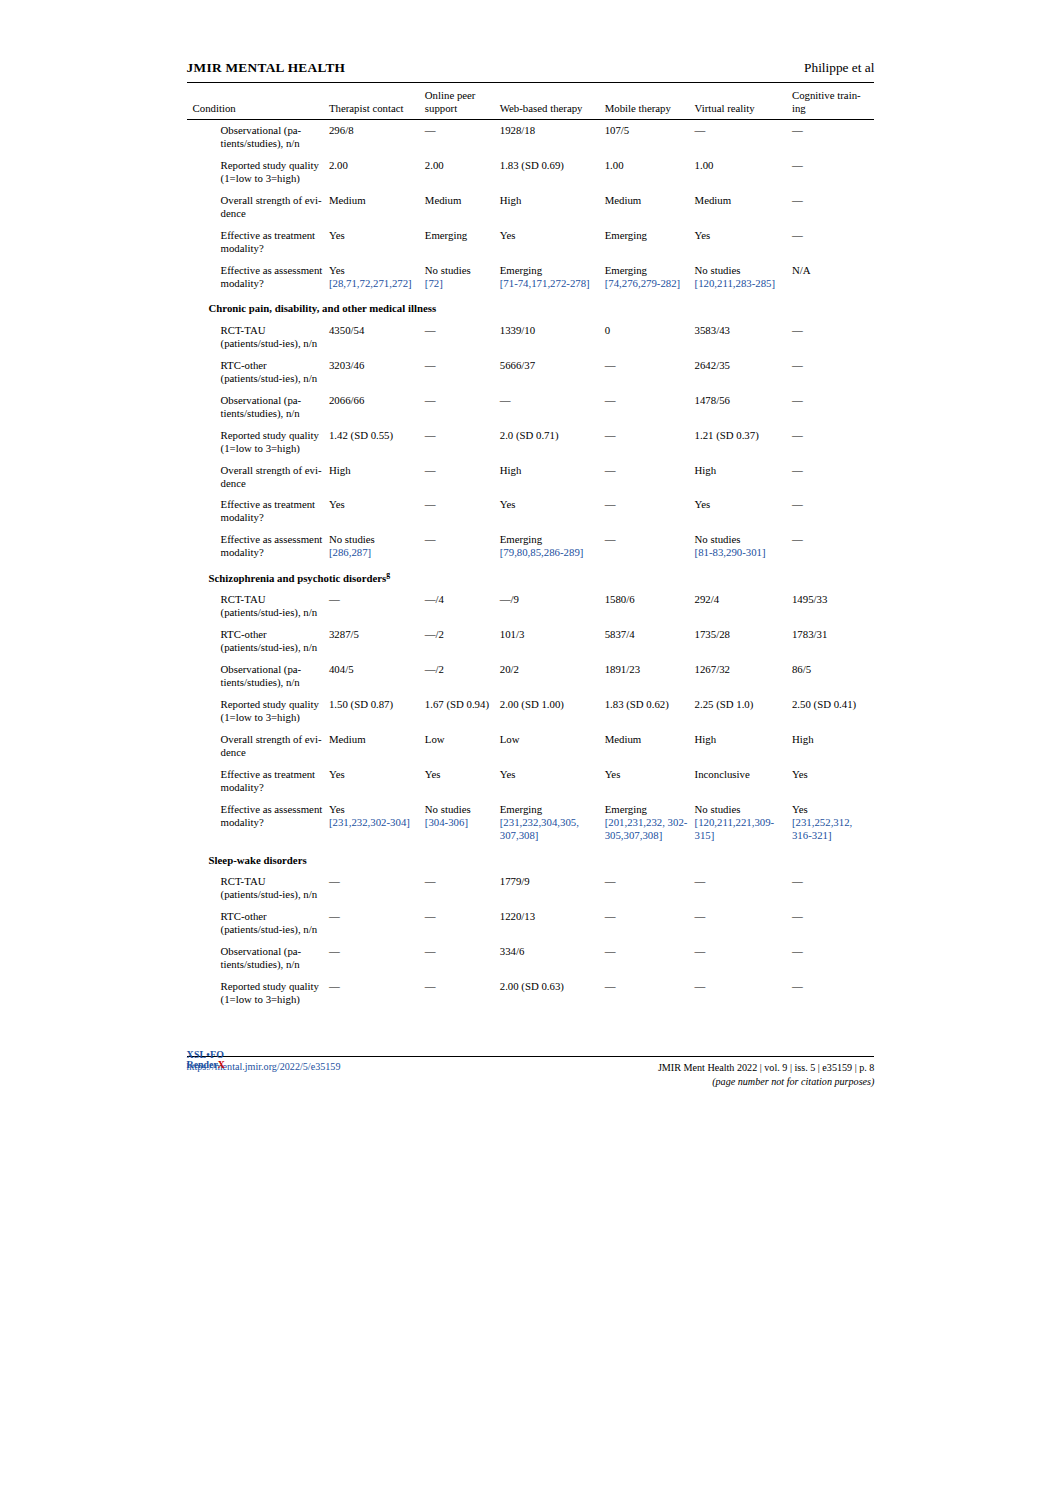JMIR MENTAL HEALTH
Philippe et al
| Condition | Therapist contact | Online peer support | Web-based therapy | Mobile therapy | Virtual reality | Cognitive train-ing |
| --- | --- | --- | --- | --- | --- | --- |
| Observational (pa-tients/studies), n/n | 296/8 | — | 1928/18 | 107/5 | — | — |
| Reported study quality (1=low to 3=high) | 2.00 | 2.00 | 1.83 (SD 0.69) | 1.00 | 1.00 | — |
| Overall strength of evi-dence | Medium | Medium | High | Medium | Medium | — |
| Effective as treatment modality? | Yes | Emerging | Yes | Emerging | Yes | — |
| Effective as assessment modality? | Yes [28,71,72,271,272] | No studies [72] | Emerging [71-74,171,272-278] | Emerging [74,276,279-282] | No studies [120,211,283-285] | N/A |
| Chronic pain, disability, and other medical illness |
| RCT-TAU (patients/stud-ies), n/n | 4350/54 | — | 1339/10 | 0 | 3583/43 | — |
| RTC-other (patients/stud-ies), n/n | 3203/46 | — | 5666/37 | — | 2642/35 | — |
| Observational (pa-tients/studies), n/n | 2066/66 | — | — | — | 1478/56 | — |
| Reported study quality (1=low to 3=high) | 1.42 (SD 0.55) | — | 2.0 (SD 0.71) | — | 1.21 (SD 0.37) | — |
| Overall strength of evi-dence | High | — | High | — | High | — |
| Effective as treatment modality? | Yes | — | Yes | — | Yes | — |
| Effective as assessment modality? | No studies [286,287] | — | Emerging [79,80,85,286-289] | — | No studies [81-83,290-301] | — |
| Schizophrenia and psychotic disorders g |
| RCT-TAU (patients/stud-ies), n/n | — | —/4 | —/9 | 1580/6 | 292/4 | 1495/33 |
| RTC-other (patients/stud-ies), n/n | 3287/5 | —/2 | 101/3 | 5837/4 | 1735/28 | 1783/31 |
| Observational (pa-tients/studies), n/n | 404/5 | —/2 | 20/2 | 1891/23 | 1267/32 | 86/5 |
| Reported study quality (1=low to 3=high) | 1.50 (SD 0.87) | 1.67 (SD 0.94) | 2.00 (SD 1.00) | 1.83 (SD 0.62) | 2.25 (SD 1.0) | 2.50 (SD 0.41) |
| Overall strength of evi-dence | Medium | Low | Low | Medium | High | High |
| Effective as treatment modality? | Yes | Yes | Yes | Yes | Inconclusive | Yes |
| Effective as assessment modality? | Yes [231,232,302-304] | No studies [304-306] | Emerging [231,232,304,305, 307,308] | Emerging [201,231,232, 302-305,307,308] | No studies [120,211,221,309-315] | Yes [231,252,312, 316-321] |
| Sleep-wake disorders |
| RCT-TAU (patients/stud-ies), n/n | — | — | 1779/9 | — | — | — |
| RTC-other (patients/stud-ies), n/n | — | — | 1220/13 | — | — | — |
| Observational (pa-tients/studies), n/n | — | — | 334/6 | — | — | — |
| Reported study quality (1=low to 3=high) | — | — | 2.00 (SD 0.63) | — | — | — |
https://mental.jmir.org/2022/5/e35159
JMIR Ment Health 2022 | vol. 9 | iss. 5 | e35159 | p. 8
(page number not for citation purposes)
XSL•FO
RenderX